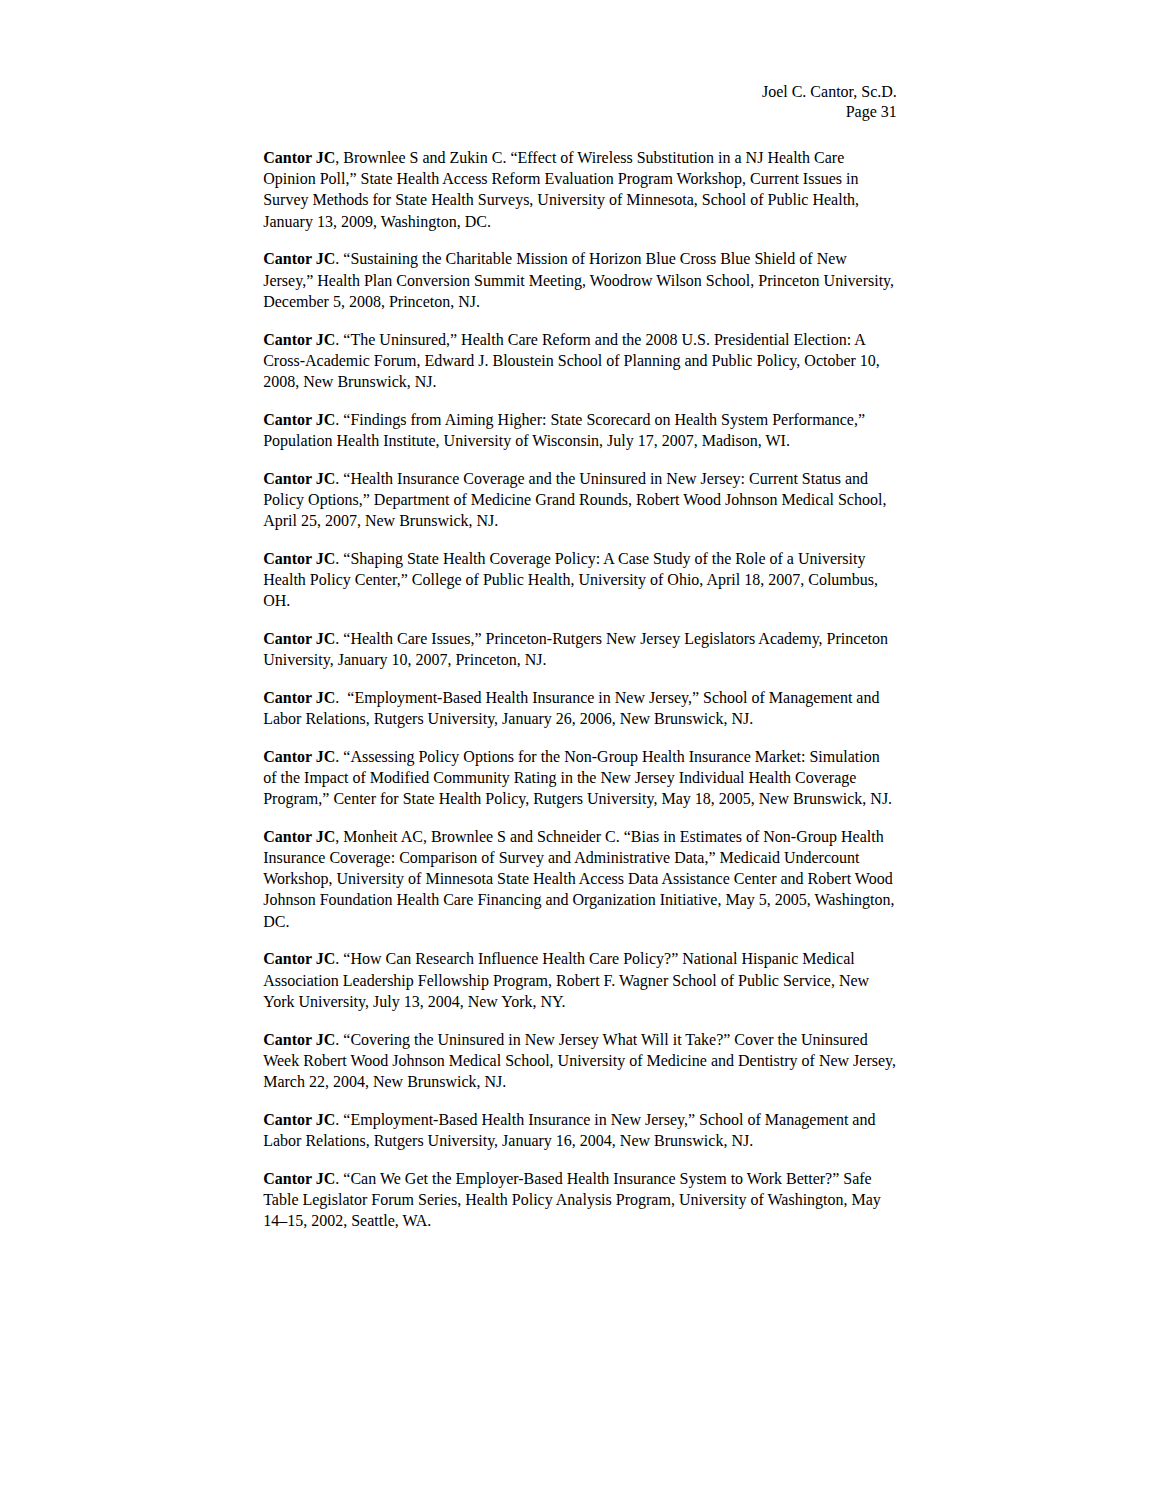Joel C. Cantor, Sc.D. Page 31
Cantor JC, Brownlee S and Zukin C. “Effect of Wireless Substitution in a NJ Health Care Opinion Poll,” State Health Access Reform Evaluation Program Workshop, Current Issues in Survey Methods for State Health Surveys, University of Minnesota, School of Public Health, January 13, 2009, Washington, DC.
Cantor JC. “Sustaining the Charitable Mission of Horizon Blue Cross Blue Shield of New Jersey,” Health Plan Conversion Summit Meeting, Woodrow Wilson School, Princeton University, December 5, 2008, Princeton, NJ.
Cantor JC. “The Uninsured,” Health Care Reform and the 2008 U.S. Presidential Election: A Cross-Academic Forum, Edward J. Bloustein School of Planning and Public Policy, October 10, 2008, New Brunswick, NJ.
Cantor JC. “Findings from Aiming Higher: State Scorecard on Health System Performance,” Population Health Institute, University of Wisconsin, July 17, 2007, Madison, WI.
Cantor JC. “Health Insurance Coverage and the Uninsured in New Jersey: Current Status and Policy Options,” Department of Medicine Grand Rounds, Robert Wood Johnson Medical School, April 25, 2007, New Brunswick, NJ.
Cantor JC. “Shaping State Health Coverage Policy: A Case Study of the Role of a University Health Policy Center,” College of Public Health, University of Ohio, April 18, 2007, Columbus, OH.
Cantor JC. “Health Care Issues,” Princeton-Rutgers New Jersey Legislators Academy, Princeton University, January 10, 2007, Princeton, NJ.
Cantor JC. “Employment-Based Health Insurance in New Jersey,” School of Management and Labor Relations, Rutgers University, January 26, 2006, New Brunswick, NJ.
Cantor JC. “Assessing Policy Options for the Non-Group Health Insurance Market: Simulation of the Impact of Modified Community Rating in the New Jersey Individual Health Coverage Program,” Center for State Health Policy, Rutgers University, May 18, 2005, New Brunswick, NJ.
Cantor JC, Monheit AC, Brownlee S and Schneider C. “Bias in Estimates of Non-Group Health Insurance Coverage: Comparison of Survey and Administrative Data,” Medicaid Undercount Workshop, University of Minnesota State Health Access Data Assistance Center and Robert Wood Johnson Foundation Health Care Financing and Organization Initiative, May 5, 2005, Washington, DC.
Cantor JC. “How Can Research Influence Health Care Policy?” National Hispanic Medical Association Leadership Fellowship Program, Robert F. Wagner School of Public Service, New York University, July 13, 2004, New York, NY.
Cantor JC. “Covering the Uninsured in New Jersey What Will it Take?” Cover the Uninsured Week Robert Wood Johnson Medical School, University of Medicine and Dentistry of New Jersey, March 22, 2004, New Brunswick, NJ.
Cantor JC. “Employment-Based Health Insurance in New Jersey,” School of Management and Labor Relations, Rutgers University, January 16, 2004, New Brunswick, NJ.
Cantor JC. “Can We Get the Employer-Based Health Insurance System to Work Better?” Safe Table Legislator Forum Series, Health Policy Analysis Program, University of Washington, May 14–15, 2002, Seattle, WA.